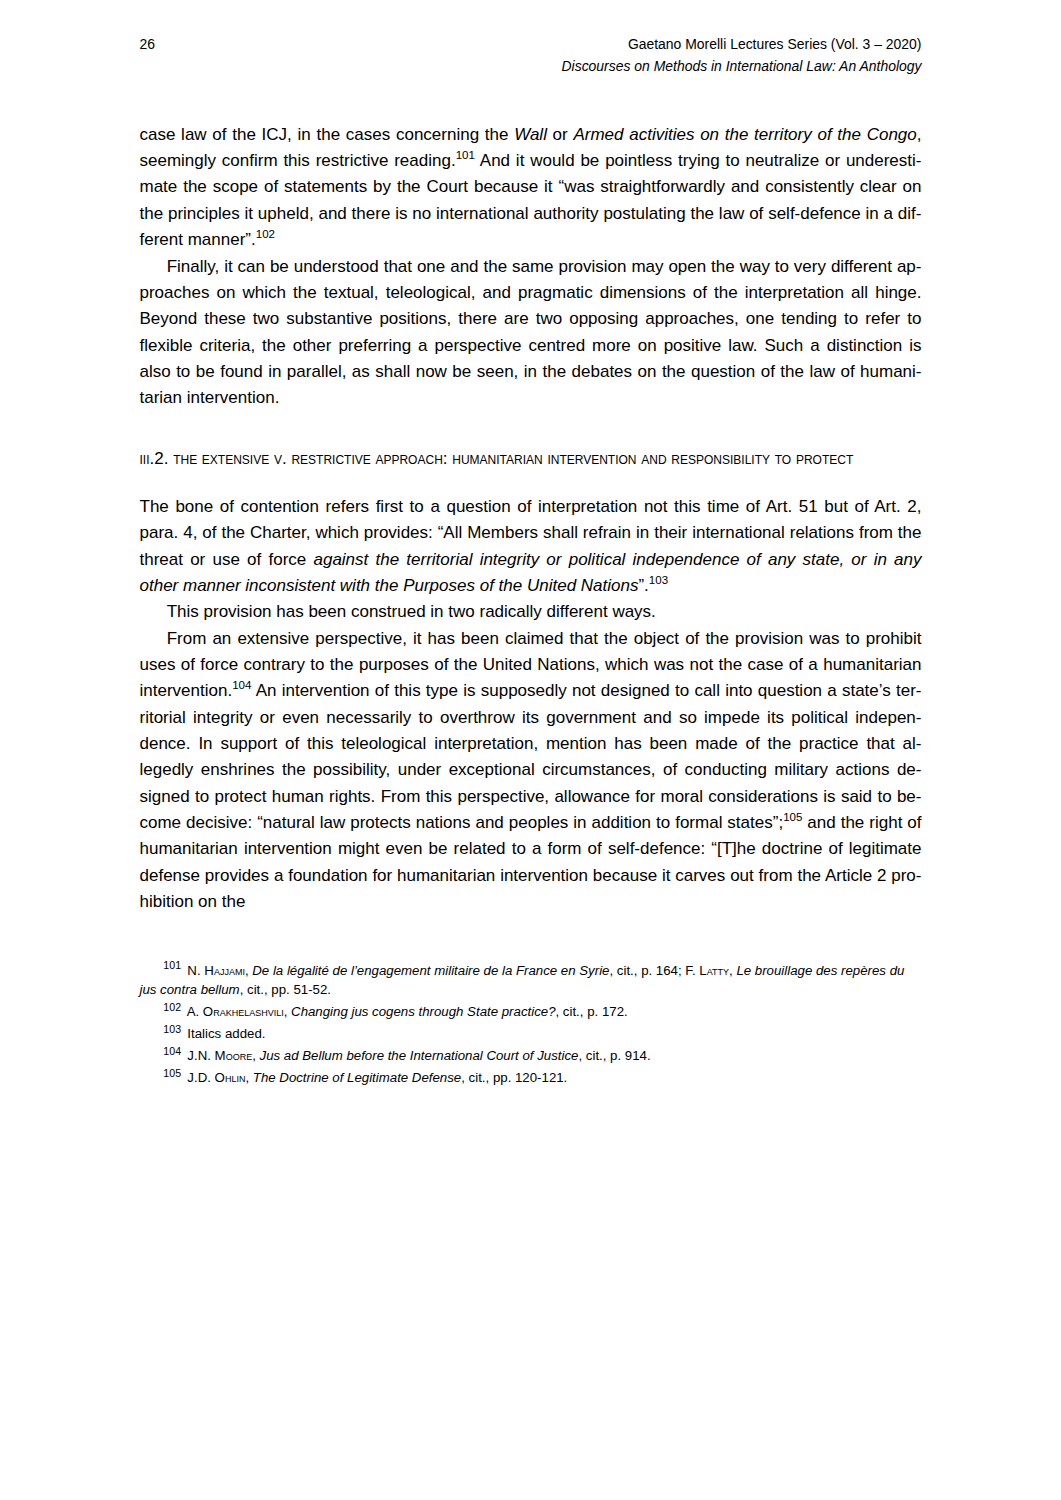26
Gaetano Morelli Lectures Series (Vol. 3 – 2020)
Discourses on Methods in International Law: An Anthology
case law of the ICJ, in the cases concerning the Wall or Armed activities on the territory of the Congo, seemingly confirm this restrictive reading.101 And it would be pointless trying to neutralize or underestimate the scope of statements by the Court because it “was straightforwardly and consistently clear on the principles it upheld, and there is no international authority postulating the law of self-defence in a different manner”.102
Finally, it can be understood that one and the same provision may open the way to very different approaches on which the textual, teleological, and pragmatic dimensions of the interpretation all hinge. Beyond these two substantive positions, there are two opposing approaches, one tending to refer to flexible criteria, the other preferring a perspective centred more on positive law. Such a distinction is also to be found in parallel, as shall now be seen, in the debates on the question of the law of humanitarian intervention.
iii.2. The extensive v. restrictive approach: humanitarian intervention and responsibility to protect
The bone of contention refers first to a question of interpretation not this time of Art. 51 but of Art. 2, para. 4, of the Charter, which provides: “All Members shall refrain in their international relations from the threat or use of force against the territorial integrity or political independence of any state, or in any other manner inconsistent with the Purposes of the United Nations”.103
This provision has been construed in two radically different ways.
From an extensive perspective, it has been claimed that the object of the provision was to prohibit uses of force contrary to the purposes of the United Nations, which was not the case of a humanitarian intervention.104 An intervention of this type is supposedly not designed to call into question a state’s territorial integrity or even necessarily to overthrow its government and so impede its political independence. In support of this teleological interpretation, mention has been made of the practice that allegedly enshrines the possibility, under exceptional circumstances, of conducting military actions designed to protect human rights. From this perspective, allowance for moral considerations is said to become decisive: “natural law protects nations and peoples in addition to formal states”;105 and the right of humanitarian intervention might even be related to a form of self-defence: “[T]he doctrine of legitimate defense provides a foundation for humanitarian intervention because it carves out from the Article 2 prohibition on the
101 N. Hajjami, De la légalité de l’engagement militaire de la France en Syrie, cit., p. 164; F. Latty, Le brouillage des repères du jus contra bellum, cit., pp. 51-52.
102 A. Orakhelashvili, Changing jus cogens through State practice?, cit., p. 172.
103 Italics added.
104 J.N. Moore, Jus ad Bellum before the International Court of Justice, cit., p. 914.
105 J.D. Ohlin, The Doctrine of Legitimate Defense, cit., pp. 120-121.